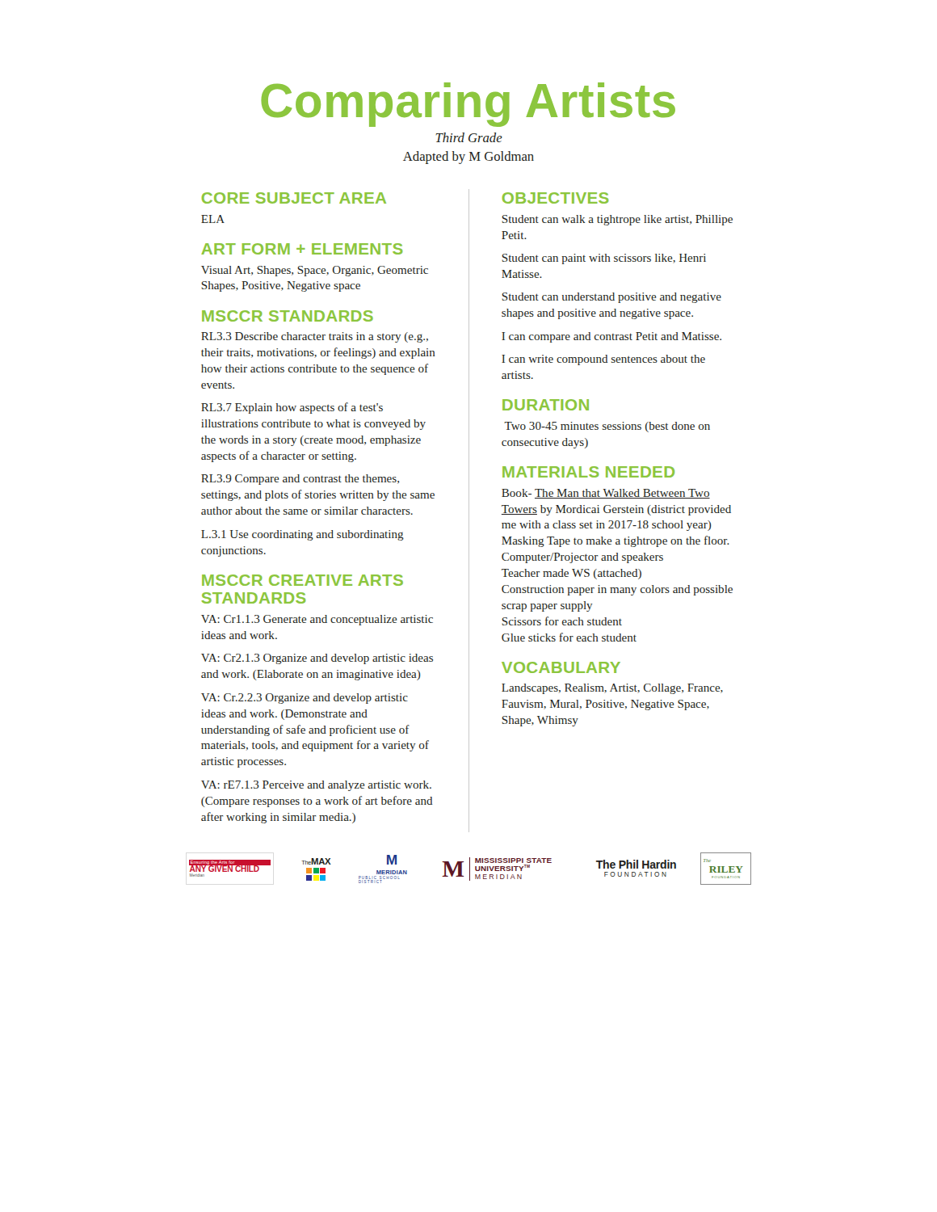Comparing Artists
Third Grade
Adapted by M Goldman
CORE SUBJECT AREA
ELA
ART FORM + ELEMENTS
Visual Art, Shapes, Space, Organic, Geometric Shapes, Positive, Negative space
MSCCR STANDARDS
RL3.3 Describe character traits in a story (e.g., their traits, motivations, or feelings) and explain how their actions contribute to the sequence of events.
RL3.7 Explain how aspects of a test's illustrations contribute to what is conveyed by the words in a story (create mood, emphasize aspects of a character or setting.
RL3.9 Compare and contrast the themes, settings, and plots of stories written by the same author about the same or similar characters.
L.3.1 Use coordinating and subordinating conjunctions.
MSCCR CREATIVE ARTS STANDARDS
VA: Cr1.1.3 Generate and conceptualize artistic ideas and work.
VA: Cr2.1.3 Organize and develop artistic ideas and work. (Elaborate on an imaginative idea)
VA: Cr.2.2.3 Organize and develop artistic ideas and work. (Demonstrate and understanding of safe and proficient use of materials, tools, and equipment for a variety of artistic processes.
VA: rE7.1.3 Perceive and analyze artistic work. (Compare responses to a work of art before and after working in similar media.)
OBJECTIVES
Student can walk a tightrope like artist, Phillipe Petit.
Student can paint with scissors like, Henri Matisse.
Student can understand positive and negative shapes and positive and negative space.
I can compare and contrast Petit and Matisse.
I can write compound sentences about the artists.
DURATION
Two 30-45 minutes sessions (best done on consecutive days)
MATERIALS NEEDED
Book- The Man that Walked Between Two Towers by Mordicai Gerstein (district provided me with a class set in 2017-18 school year)
Masking Tape to make a tightrope on the floor.
Computer/Projector and speakers
Teacher made WS (attached)
Construction paper in many colors and possible scrap paper supply
Scissors for each student
Glue sticks for each student
VOCABULARY
Landscapes, Realism, Artist, Collage, France, Fauvism, Mural, Positive, Negative Space, Shape, Whimsy
Ensuring the Arts for
ANY GIVEN CHILD
Meridian
The MAX
M
MERIDIAN
PUBLIC SCHOOL DISTRICT
M
MISSISSIPPI STATE UNIVERSITYTM
MERIDIAN
The Phil Hardin
FOUNDATION
The
RILEY
FOUNDATION